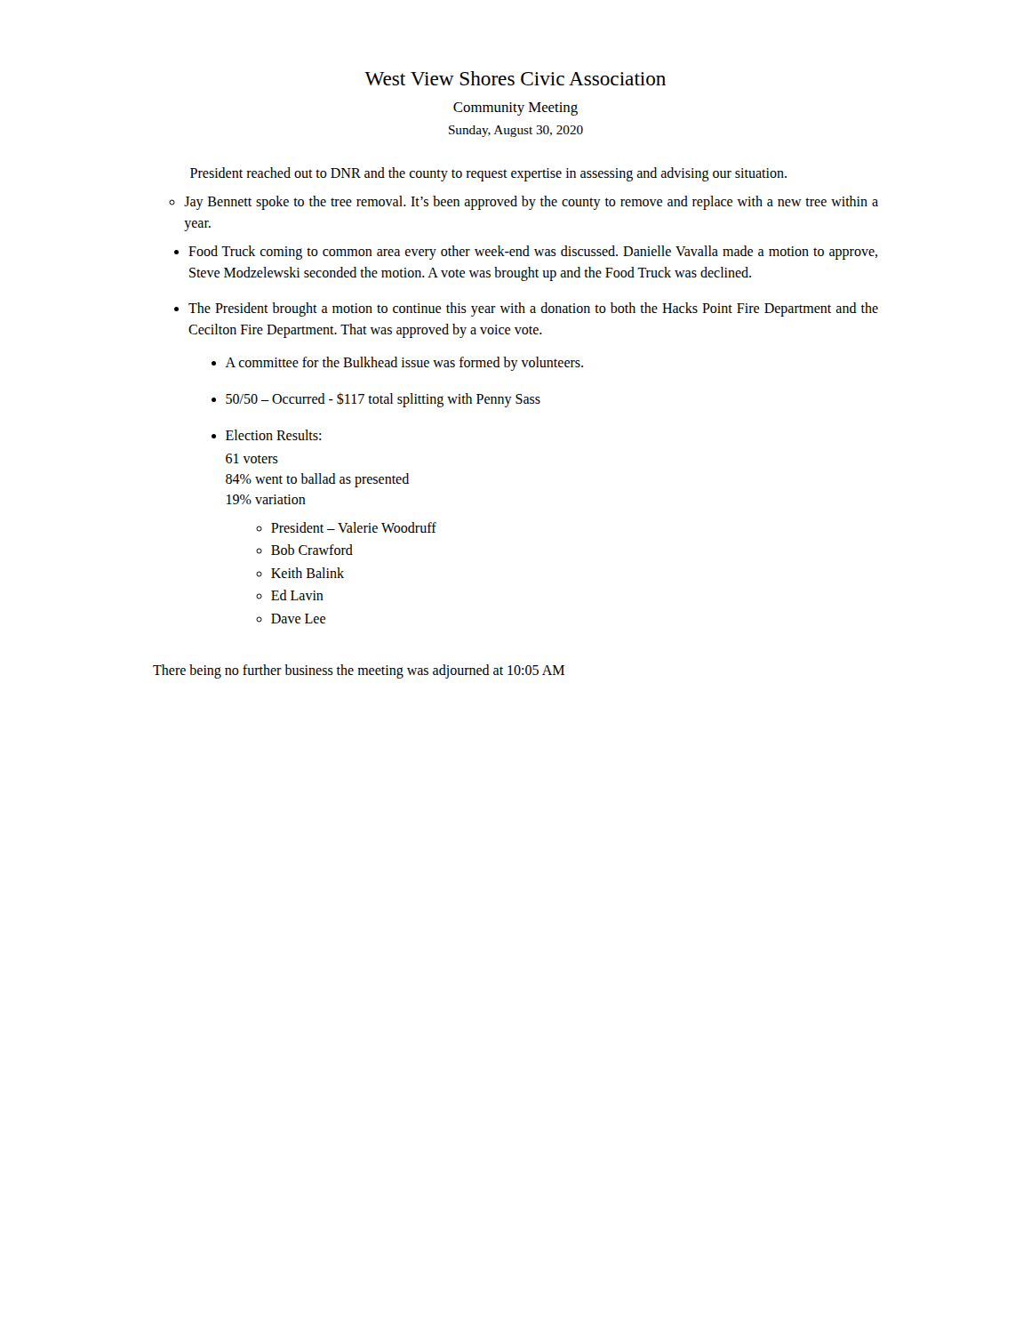West View Shores Civic Association
Community Meeting
Sunday, August 30, 2020
President reached out to DNR and the county to request expertise in assessing and advising our situation.
Jay Bennett spoke to the tree removal. It’s been approved by the county to remove and replace with a new tree within a year.
Food Truck coming to common area every other week-end was discussed. Danielle Vavalla made a motion to approve, Steve Modzelewski seconded the motion. A vote was brought up and the Food Truck was declined.
The President brought a motion to continue this year with a donation to both the Hacks Point Fire Department and the Cecilton Fire Department. That was approved by a voice vote.
A committee for the Bulkhead issue was formed by volunteers.
50/50 – Occurred - $117 total splitting with Penny Sass
Election Results:
61 voters
84% went to ballad as presented
19% variation
President – Valerie Woodruff
Bob Crawford
Keith Balink
Ed Lavin
Dave Lee
There being no further business the meeting was adjourned at 10:05 AM